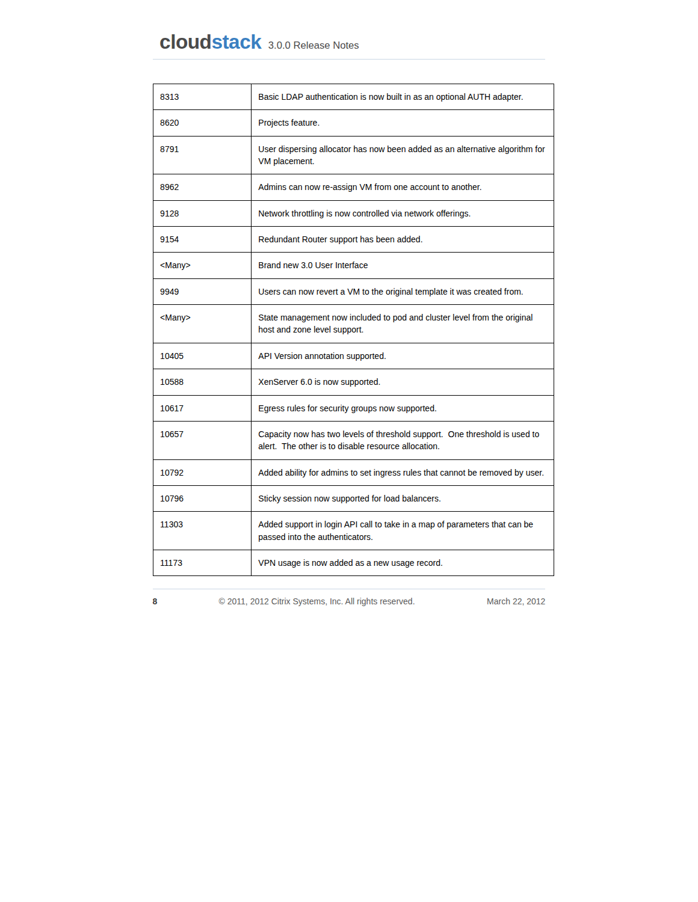cloud stack
3.0.0 Release Notes
| 8313 | Basic LDAP authentication is now built in as an optional AUTH adapter. |
| 8620 | Projects feature. |
| 8791 | User dispersing allocator has now been added as an alternative algorithm for VM placement. |
| 8962 | Admins can now re-assign VM from one account to another. |
| 9128 | Network throttling is now controlled via network offerings. |
| 9154 | Redundant Router support has been added. |
| <Many> | Brand new 3.0 User Interface |
| 9949 | Users can now revert a VM to the original template it was created from. |
| <Many> | State management now included to pod and cluster level from the original host and zone level support. |
| 10405 | API Version annotation supported. |
| 10588 | XenServer 6.0 is now supported. |
| 10617 | Egress rules for security groups now supported. |
| 10657 | Capacity now has two levels of threshold support. One threshold is used to alert. The other is to disable resource allocation. |
| 10792 | Added ability for admins to set ingress rules that cannot be removed by user. |
| 10796 | Sticky session now supported for load balancers. |
| 11303 | Added support in login API call to take in a map of parameters that can be passed into the authenticators. |
| 11173 | VPN usage is now added as a new usage record. |
8
© 2011, 2012 Citrix Systems, Inc. All rights reserved.
March 22, 2012